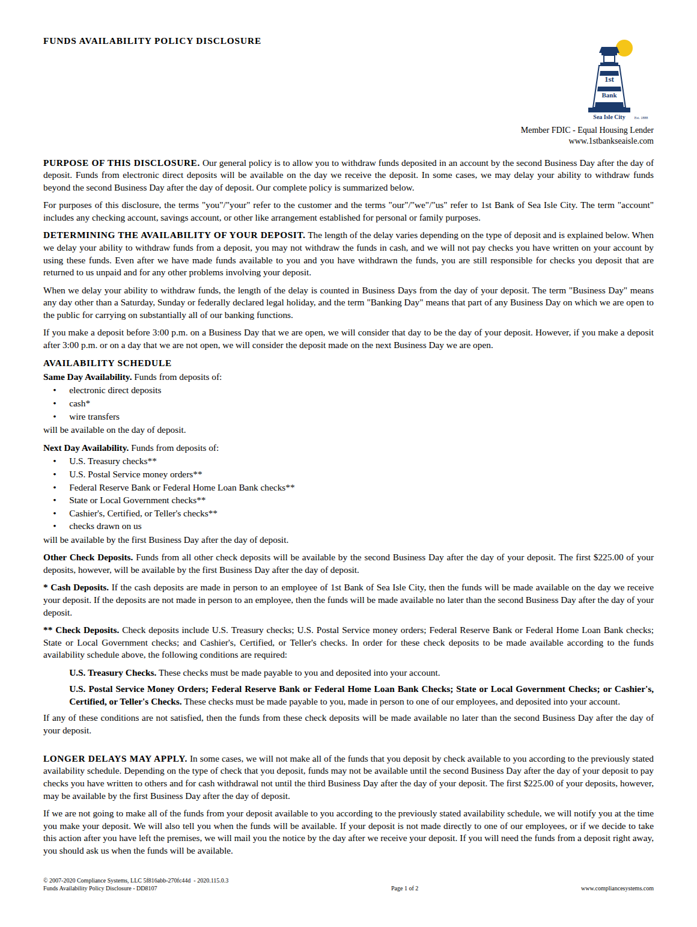FUNDS AVAILABILITY POLICY DISCLOSURE
1st Bank of Sea Isle City Est. 1888
Member FDIC - Equal Housing Lender www.1stbankseaisle.com
PURPOSE OF THIS DISCLOSURE. Our general policy is to allow you to withdraw funds deposited in an account by the second Business Day after the day of deposit. Funds from electronic direct deposits will be available on the day we receive the deposit. In some cases, we may delay your ability to withdraw funds beyond the second Business Day after the day of deposit. Our complete policy is summarized below.
For purposes of this disclosure, the terms "you"/"your" refer to the customer and the terms "our"/"we"/"us" refer to 1st Bank of Sea Isle City. The term "account" includes any checking account, savings account, or other like arrangement established for personal or family purposes.
DETERMINING THE AVAILABILITY OF YOUR DEPOSIT. The length of the delay varies depending on the type of deposit and is explained below. When we delay your ability to withdraw funds from a deposit, you may not withdraw the funds in cash, and we will not pay checks you have written on your account by using these funds. Even after we have made funds available to you and you have withdrawn the funds, you are still responsible for checks you deposit that are returned to us unpaid and for any other problems involving your deposit.
When we delay your ability to withdraw funds, the length of the delay is counted in Business Days from the day of your deposit. The term "Business Day" means any day other than a Saturday, Sunday or federally declared legal holiday, and the term "Banking Day" means that part of any Business Day on which we are open to the public for carrying on substantially all of our banking functions.
If you make a deposit before 3:00 p.m. on a Business Day that we are open, we will consider that day to be the day of your deposit. However, if you make a deposit after 3:00 p.m. or on a day that we are not open, we will consider the deposit made on the next Business Day we are open.
AVAILABILITY SCHEDULE
Same Day Availability. Funds from deposits of:
electronic direct deposits
cash*
wire transfers
will be available on the day of deposit.
Next Day Availability. Funds from deposits of:
U.S. Treasury checks**
U.S. Postal Service money orders**
Federal Reserve Bank or Federal Home Loan Bank checks**
State or Local Government checks**
Cashier's, Certified, or Teller's checks**
checks drawn on us
will be available by the first Business Day after the day of deposit.
Other Check Deposits. Funds from all other check deposits will be available by the second Business Day after the day of your deposit. The first $225.00 of your deposits, however, will be available by the first Business Day after the day of deposit.
* Cash Deposits. If the cash deposits are made in person to an employee of 1st Bank of Sea Isle City, then the funds will be made available on the day we receive your deposit. If the deposits are not made in person to an employee, then the funds will be made available no later than the second Business Day after the day of your deposit.
** Check Deposits. Check deposits include U.S. Treasury checks; U.S. Postal Service money orders; Federal Reserve Bank or Federal Home Loan Bank checks; State or Local Government checks; and Cashier's, Certified, or Teller's checks. In order for these check deposits to be made available according to the funds availability schedule above, the following conditions are required:
U.S. Treasury Checks. These checks must be made payable to you and deposited into your account.
U.S. Postal Service Money Orders; Federal Reserve Bank or Federal Home Loan Bank Checks; State or Local Government Checks; or Cashier's, Certified, or Teller's Checks. These checks must be made payable to you, made in person to one of our employees, and deposited into your account.
If any of these conditions are not satisfied, then the funds from these check deposits will be made available no later than the second Business Day after the day of your deposit.
LONGER DELAYS MAY APPLY. In some cases, we will not make all of the funds that you deposit by check available to you according to the previously stated availability schedule. Depending on the type of check that you deposit, funds may not be available until the second Business Day after the day of your deposit to pay checks you have written to others and for cash withdrawal not until the third Business Day after the day of your deposit. The first $225.00 of your deposits, however, may be available by the first Business Day after the day of deposit.
If we are not going to make all of the funds from your deposit available to you according to the previously stated availability schedule, we will notify you at the time you make your deposit. We will also tell you when the funds will be available. If your deposit is not made directly to one of our employees, or if we decide to take this action after you have left the premises, we will mail you the notice by the day after we receive your deposit. If you will need the funds from a deposit right away, you should ask us when the funds will be available.
© 2007-2020 Compliance Systems, LLC 5f816abb-270fc44d - 2020.115.0.3
Funds Availability Policy Disclosure - DD8107
Page 1 of 2
www.compliancesystems.com